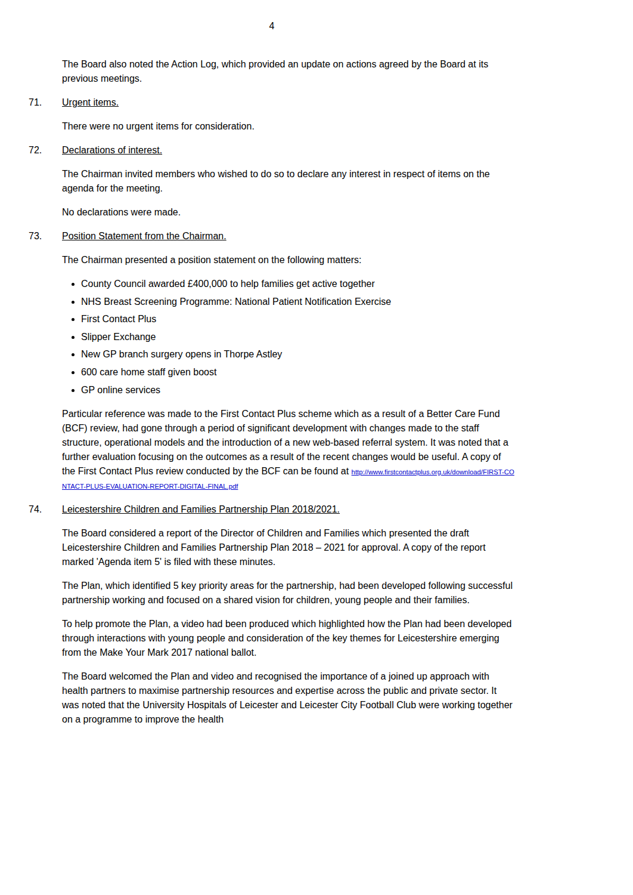4
The Board also noted the Action Log, which provided an update on actions agreed by the Board at its previous meetings.
71. Urgent items.
There were no urgent items for consideration.
72. Declarations of interest.
The Chairman invited members who wished to do so to declare any interest in respect of items on the agenda for the meeting.
No declarations were made.
73. Position Statement from the Chairman.
The Chairman presented a position statement on the following matters:
County Council awarded £400,000 to help families get active together
NHS Breast Screening Programme: National Patient Notification Exercise
First Contact Plus
Slipper Exchange
New GP branch surgery opens in Thorpe Astley
600 care home staff given boost
GP online services
Particular reference was made to the First Contact Plus scheme which as a result of a Better Care Fund (BCF) review, had gone through a period of significant development with changes made to the staff structure, operational models and the introduction of a new web-based referral system. It was noted that a further evaluation focusing on the outcomes as a result of the recent changes would be useful. A copy of the First Contact Plus review conducted by the BCF can be found at http://www.firstcontactplus.org.uk/download/FIRST-CONTACT-PLUS-EVALUATION-REPORT-DIGITAL-FINAL.pdf
74. Leicestershire Children and Families Partnership Plan 2018/2021.
The Board considered a report of the Director of Children and Families which presented the draft Leicestershire Children and Families Partnership Plan 2018 – 2021 for approval. A copy of the report marked 'Agenda item 5' is filed with these minutes.
The Plan, which identified 5 key priority areas for the partnership, had been developed following successful partnership working and focused on a shared vision for children, young people and their families.
To help promote the Plan, a video had been produced which highlighted how the Plan had been developed through interactions with young people and consideration of the key themes for Leicestershire emerging from the Make Your Mark 2017 national ballot.
The Board welcomed the Plan and video and recognised the importance of a joined up approach with health partners to maximise partnership resources and expertise across the public and private sector. It was noted that the University Hospitals of Leicester and Leicester City Football Club were working together on a programme to improve the health